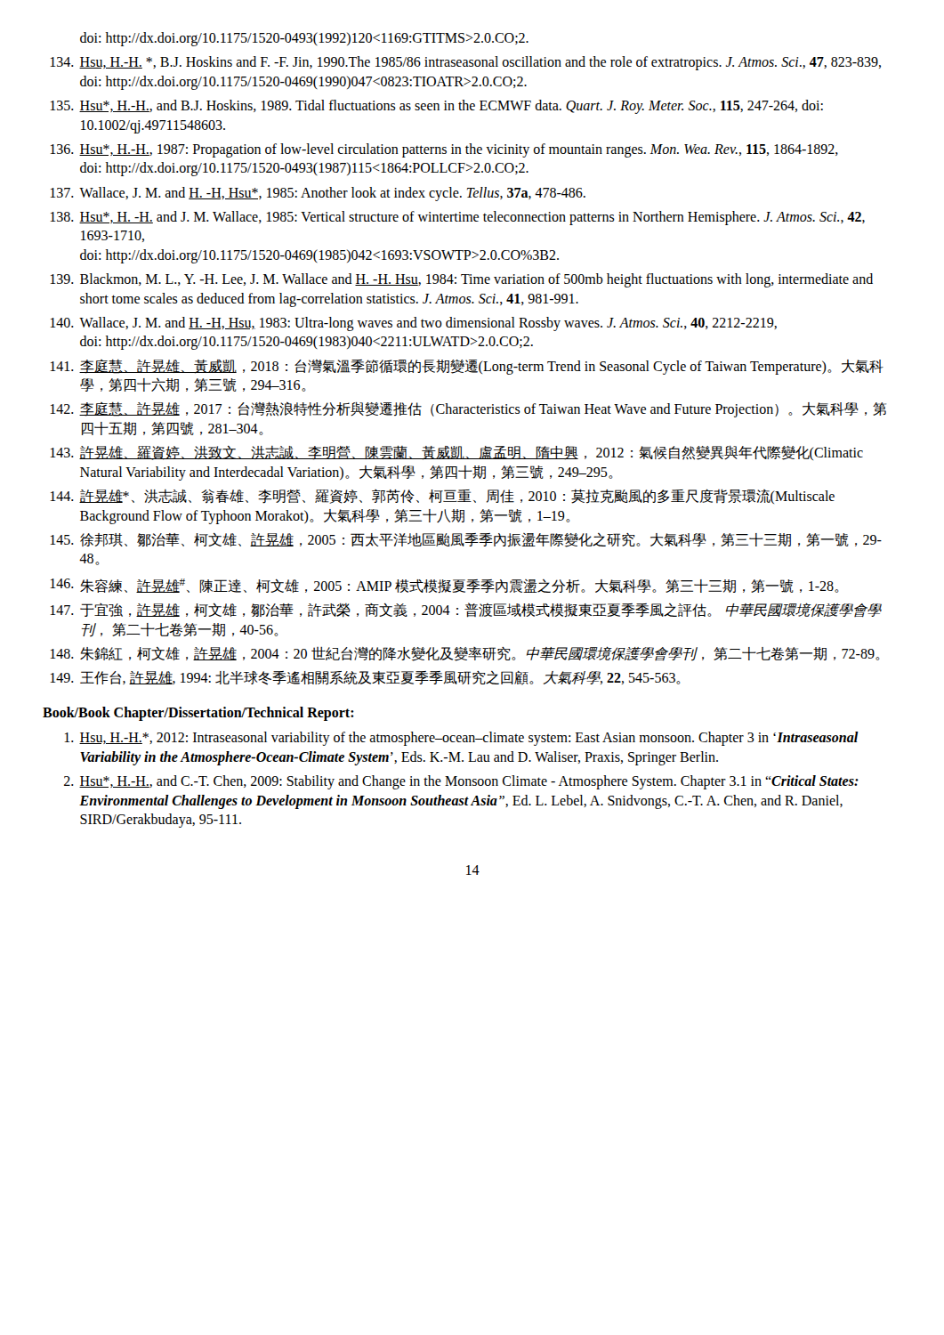doi: http://dx.doi.org/10.1175/1520-0493(1992)120<1169:GTITMS>2.0.CO;2.
134. Hsu, H.-H. *, B.J. Hoskins and F. -F. Jin, 1990.The 1985/86 intraseasonal oscillation and the role of extratropics. J. Atmos. Sci., 47, 823-839, doi: http://dx.doi.org/10.1175/1520-0469(1990)047<0823:TIOATR>2.0.CO;2.
135. Hsu*, H.-H., and B.J. Hoskins, 1989. Tidal fluctuations as seen in the ECMWF data. Quart. J. Roy. Meter. Soc., 115, 247-264, doi: 10.1002/qj.49711548603.
136. Hsu*, H.-H., 1987: Propagation of low-level circulation patterns in the vicinity of mountain ranges. Mon. Wea. Rev., 115, 1864-1892, doi: http://dx.doi.org/10.1175/1520-0493(1987)115<1864:POLLCF>2.0.CO;2.
137. Wallace, J. M. and H. -H, Hsu*, 1985: Another look at index cycle. Tellus, 37a, 478-486.
138. Hsu*, H. -H. and J. M. Wallace, 1985: Vertical structure of wintertime teleconnection patterns in Northern Hemisphere. J. Atmos. Sci., 42, 1693-1710, doi: http://dx.doi.org/10.1175/1520-0469(1985)042<1693:VSOWTP>2.0.CO%3B2.
139. Blackmon, M. L., Y. -H. Lee, J. M. Wallace and H. -H. Hsu, 1984: Time variation of 500mb height fluctuations with long, intermediate and short tome scales as deduced from lag-correlation statistics. J. Atmos. Sci., 41, 981-991.
140. Wallace, J. M. and H. -H, Hsu, 1983: Ultra-long waves and two dimensional Rossby waves. J. Atmos. Sci., 40, 2212-2219, doi: http://dx.doi.org/10.1175/1520-0469(1983)040<2211:ULWATD>2.0.CO;2.
141. 李庭慧、許晃雄、黃威凱，2018：台灣氣溫季節循環的長期變遷(Long-term Trend in Seasonal Cycle of Taiwan Temperature)。大氣科學，第四十六期，第三號，294–316。
142. 李庭慧、許晃雄，2017：台灣熱浪特性分析與變遷推估（Characteristics of Taiwan Heat Wave and Future Projection）。大氣科學，第四十五期，第四號，281–304。
143. 許晃雄、羅資婷、洪致文、洪志誠、李明營、陳雲蘭、黃威凱、盧孟明、隋中興， 2012：氣候自然變異與年代際變化(Climatic Natural Variability and Interdecadal Variation)。大氣科學，第四十期，第三號，249–295。
144. 許晃雄*、洪志誠、翁春雄、李明營、羅資婷、郭芮伶、柯亘重、周佳，2010：莫拉克颱風的多重尺度背景環流(Multiscale Background Flow of Typhoon Morakot)。大氣科學，第三十八期，第一號，1–19。
145. 徐邦琪、鄒治華、柯文雄、許晃雄，2005：西太平洋地區颱風季季內振盪年際變化之研究。大氣科學，第三十三期，第一號，29-48。
146. 朱容練、許晃雄#、陳正達、柯文雄，2005：AMIP 模式模擬夏季季內震盪之分析。大氣科學。第三十三期，第一號，1-28。
147. 于宜強，許晃雄，柯文雄，鄒治華，許武榮，商文義，2004：普渡區域模式模擬東亞夏季季風之評估。 中華民國環境保護學會學刊， 第二十七卷第一期，40-56。
148. 朱錦紅，柯文雄，許晃雄，2004：20 世紀台灣的降水變化及變率研究。中華民國環境保護學會學刊， 第二十七卷第一期，72-89。
149. 王作台, 許晃雄, 1994: 北半球冬季遙相關系統及東亞夏季季風研究之回顧。大氣科學, 22, 545-563。
Book/Book Chapter/Dissertation/Technical Report:
1. Hsu, H.-H.*, 2012: Intraseasonal variability of the atmosphere–ocean–climate system: East Asian monsoon. Chapter 3 in ‘Intraseasonal Variability in the Atmosphere-Ocean-Climate System’, Eds. K.-M. Lau and D. Waliser, Praxis, Springer Berlin.
2. Hsu*, H.-H., and C.-T. Chen, 2009: Stability and Change in the Monsoon Climate - Atmosphere System. Chapter 3.1 in “Critical States: Environmental Challenges to Development in Monsoon Southeast Asia”, Ed. L. Lebel, A. Snidvongs, C.-T. A. Chen, and R. Daniel, SIRD/Gerakbudaya, 95-111.
14